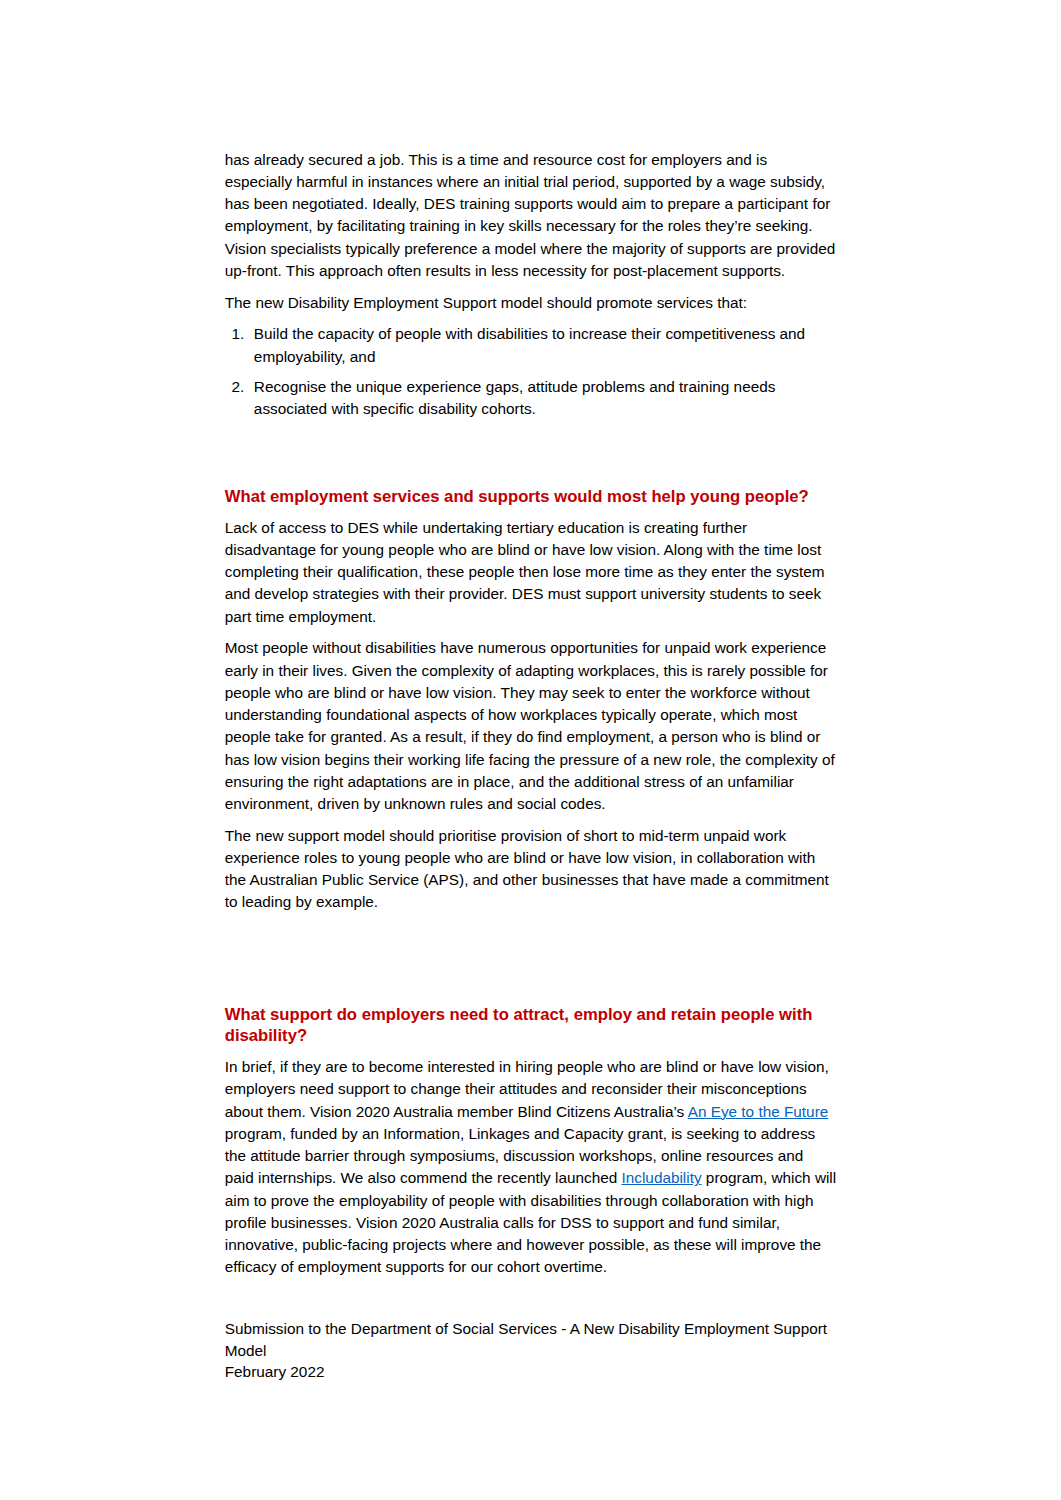has already secured a job. This is a time and resource cost for employers and is especially harmful in instances where an initial trial period, supported by a wage subsidy, has been negotiated. Ideally, DES training supports would aim to prepare a participant for employment, by facilitating training in key skills necessary for the roles they’re seeking. Vision specialists typically preference a model where the majority of supports are provided up-front. This approach often results in less necessity for post-placement supports.
The new Disability Employment Support model should promote services that:
Build the capacity of people with disabilities to increase their competitiveness and employability, and
Recognise the unique experience gaps, attitude problems and training needs associated with specific disability cohorts.
What employment services and supports would most help young people?
Lack of access to DES while undertaking tertiary education is creating further disadvantage for young people who are blind or have low vision. Along with the time lost completing their qualification, these people then lose more time as they enter the system and develop strategies with their provider. DES must support university students to seek part time employment.
Most people without disabilities have numerous opportunities for unpaid work experience early in their lives. Given the complexity of adapting workplaces, this is rarely possible for people who are blind or have low vision. They may seek to enter the workforce without understanding foundational aspects of how workplaces typically operate, which most people take for granted. As a result, if they do find employment, a person who is blind or has low vision begins their working life facing the pressure of a new role, the complexity of ensuring the right adaptations are in place, and the additional stress of an unfamiliar environment, driven by unknown rules and social codes.
The new support model should prioritise provision of short to mid-term unpaid work experience roles to young people who are blind or have low vision, in collaboration with the Australian Public Service (APS), and other businesses that have made a commitment to leading by example.
What support do employers need to attract, employ and retain people with disability?
In brief, if they are to become interested in hiring people who are blind or have low vision, employers need support to change their attitudes and reconsider their misconceptions about them. Vision 2020 Australia member Blind Citizens Australia’s An Eye to the Future program, funded by an Information, Linkages and Capacity grant, is seeking to address the attitude barrier through symposiums, discussion workshops, online resources and paid internships. We also commend the recently launched Includability program, which will aim to prove the employability of people with disabilities through collaboration with high profile businesses. Vision 2020 Australia calls for DSS to support and fund similar, innovative, public-facing projects where and however possible, as these will improve the efficacy of employment supports for our cohort overtime.
Submission to the Department of Social Services - A New Disability Employment Support Model
February 2022